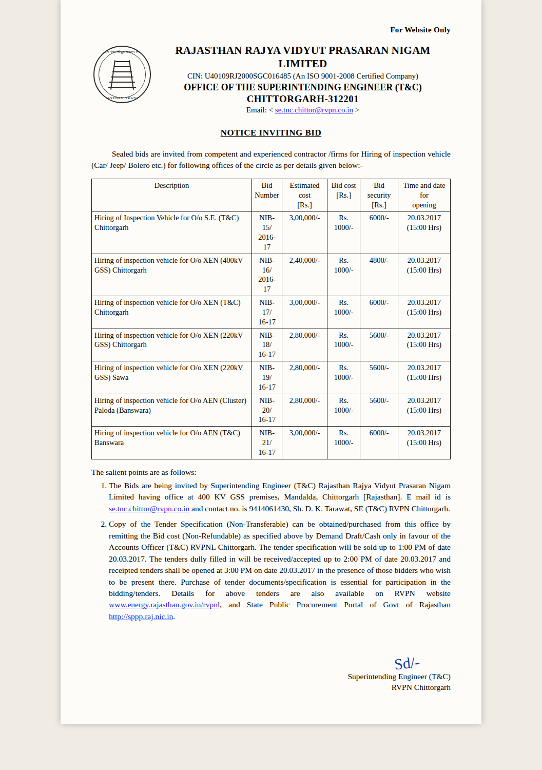For Website Only
राजस्थान राज्य विद्युत प्रसारण निगम लि.
RAJASTHAN TRANSCO
RAJASTHAN RAJYA VIDYUT PRASARAN NIGAM LIMITED
CIN: U40109RJ2000SGC016485 (An ISO 9001-2008 Certified Company)
OFFICE OF THE SUPERINTENDING ENGINEER (T&C)
CHITTORGARH-312201
Email: < se.tnc.chittor@rvpn.co.in >
NOTICE INVITING BID
Sealed bids are invited from competent and experienced contractor /firms for Hiring of inspection vehicle (Car/ Jeep/ Bolero etc.) for following offices of the circle as per details given below:-
| Description | Bid Number | Estimated cost [Rs.] | Bid cost [Rs.] | Bid security [Rs.] | Time and date for opening |
| --- | --- | --- | --- | --- | --- |
| Hiring of Inspection Vehicle for O/o S.E. (T&C) Chittorgarh | NIB-15/ 2016-17 | 3,00,000/- | Rs. 1000/- | 6000/- | 20.03.2017 (15:00 Hrs) |
| Hiring of inspection vehicle for O/o XEN (400kV GSS) Chittorgarh | NIB-16/ 2016-17 | 2,40,000/- | Rs. 1000/- | 4800/- | 20.03.2017 (15:00 Hrs) |
| Hiring of inspection vehicle for O/o XEN (T&C) Chittorgarh | NIB-17/ 16-17 | 3,00,000/- | Rs. 1000/- | 6000/- | 20.03.2017 (15:00 Hrs) |
| Hiring of inspection vehicle for O/o XEN (220kV GSS) Chittorgarh | NIB-18/ 16-17 | 2,80,000/- | Rs. 1000/- | 5600/- | 20.03.2017 (15:00 Hrs) |
| Hiring of inspection vehicle for O/o XEN (220kV GSS) Sawa | NIB-19/ 16-17 | 2,80,000/- | Rs. 1000/- | 5600/- | 20.03.2017 (15:00 Hrs) |
| Hiring of inspection vehicle for O/o AEN (Cluster) Paloda (Banswara) | NIB-20/ 16-17 | 2,80,000/- | Rs. 1000/- | 5600/- | 20.03.2017 (15:00 Hrs) |
| Hiring of inspection vehicle for O/o AEN (T&C) Banswara | NIB-21/ 16-17 | 3,00,000/- | Rs. 1000/- | 6000/- | 20.03.2017 (15:00 Hrs) |
The salient points are as follows:
The Bids are being invited by Superintending Engineer (T&C) Rajasthan Rajya Vidyut Prasaran Nigam Limited having office at 400 KV GSS premises, Mandalda, Chittorgarh [Rajasthan]. E mail id is se.tnc.chittor@rvpn.co.in and contact no. is 9414061430, Sh. D. K. Tarawat, SE (T&C) RVPN Chittorgarh.
Copy of the Tender Specification (Non-Transferable) can be obtained/purchased from this office by remitting the Bid cost (Non-Refundable) as specified above by Demand Draft/Cash only in favour of the Accounts Officer (T&C) RVPNL Chittorgarh. The tender specification will be sold up to 1:00 PM of date 20.03.2017. The tenders dully filled in will be received/accepted up to 2:00 PM of date 20.03.2017 and receipted tenders shall be opened at 3:00 PM on date 20.03.2017 in the presence of those bidders who wish to be present there. Purchase of tender documents/specification is essential for participation in the bidding/tenders. Details for above tenders are also available on RVPN website www.energy.rajasthan.gov.in/rvpnl, and State Public Procurement Portal of Govt of Rajasthan http://sppp.raj.nic.in.
Sd/-
Superintending Engineer (T&C)
RVPN Chittorgarh